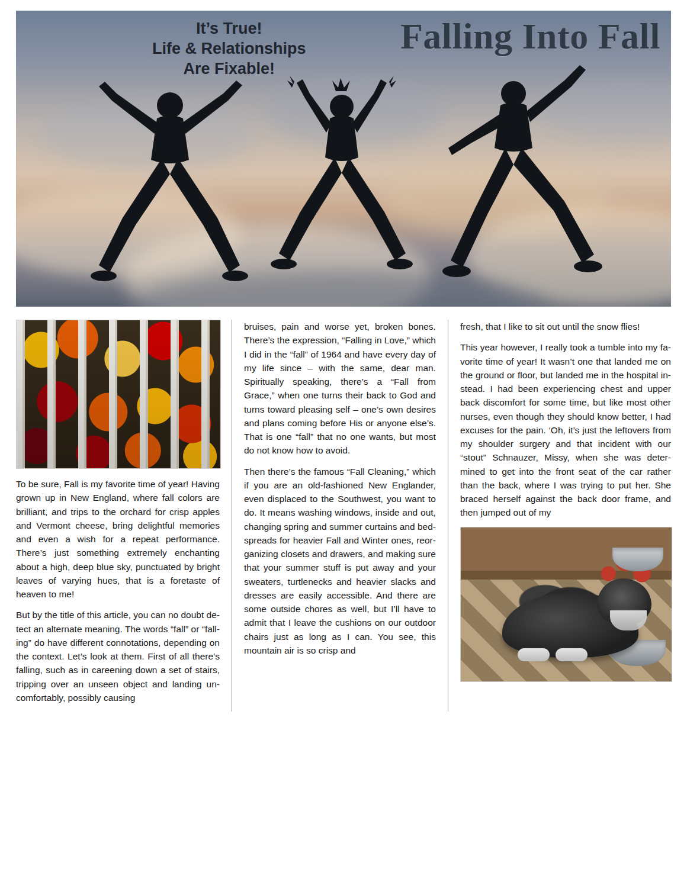It’s True!
Life & Relationships
Are Fixable!
Falling Into Fall
To be sure, Fall is my favorite time of year! Having grown up in New England, where fall colors are brilliant, and trips to the orchard for crisp apples and Vermont cheese, bring delightful memories and even a wish for a repeat performance. There’s just something extremely enchanting about a high, deep blue sky, punctuated by bright leaves of varying hues, that is a foretaste of heaven to me!
But by the title of this article, you can no doubt detect an alternate meaning. The words “fall” or “falling” do have different connotations, depending on the context. Let’s look at them. First of all there’s falling, such as in careening down a set of stairs, tripping over an unseen object and landing uncomfortably, possibly causing
bruises, pain and worse yet, broken bones. There’s the expression, “Falling in Love,” which I did in the “fall” of 1964 and have every day of my life since – with the same, dear man. Spiritually speaking, there’s a “Fall from Grace,” when one turns their back to God and turns toward pleasing self – one’s own desires and plans coming before His or anyone else’s. That is one “fall” that no one wants, but most do not know how to avoid.
Then there’s the famous “Fall Cleaning,” which if you are an old-fashioned New Englander, even displaced to the Southwest, you want to do. It means washing windows, inside and out, changing spring and summer curtains and bedspreads for heavier Fall and Winter ones, reorganizing closets and drawers, and making sure that your summer stuff is put away and your sweaters, turtlenecks and heavier slacks and dresses are easily accessible. And there are some outside chores as well, but I’ll have to admit that I leave the cushions on our outdoor chairs just as long as I can. You see, this mountain air is so crisp and
fresh, that I like to sit out until the snow flies!
This year however, I really took a tumble into my favorite time of year! It wasn’t one that landed me on the ground or floor, but landed me in the hospital instead. I had been experiencing chest and upper back discomfort for some time, but like most other nurses, even though they should know better, I had excuses for the pain. ‘Oh, it’s just the leftovers from my shoulder surgery and that incident with our “stout” Schnauzer, Missy, when she was determined to get into the front seat of the car rather than the back, where I was trying to put her. She braced herself against the back door frame, and then jumped out of my